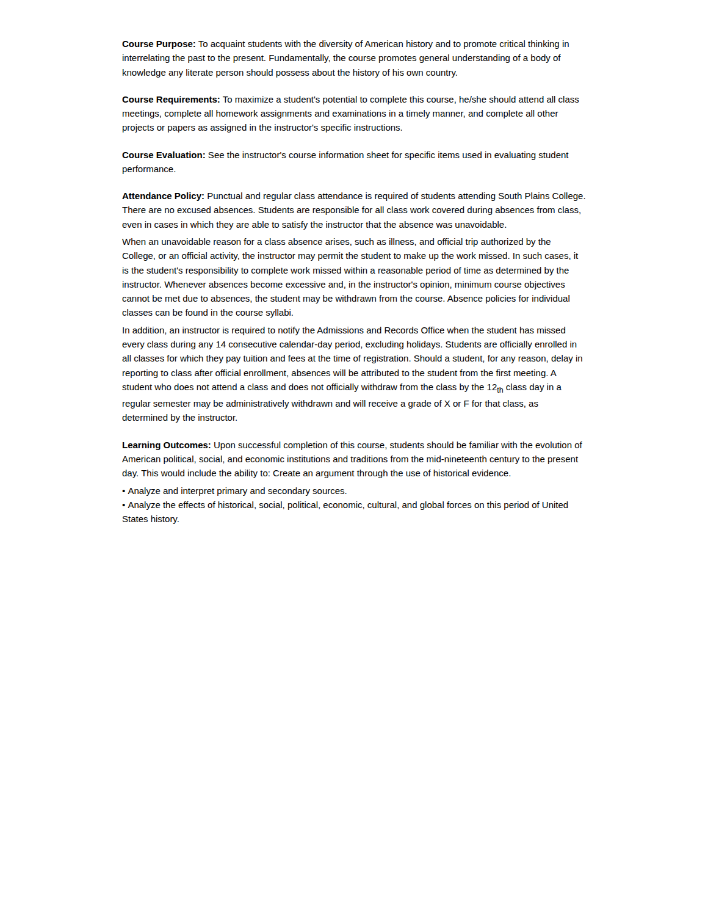Course Purpose: To acquaint students with the diversity of American history and to promote critical thinking in interrelating the past to the present. Fundamentally, the course promotes general understanding of a body of knowledge any literate person should possess about the history of his own country.
Course Requirements: To maximize a student's potential to complete this course, he/she should attend all class meetings, complete all homework assignments and examinations in a timely manner, and complete all other projects or papers as assigned in the instructor's specific instructions.
Course Evaluation: See the instructor's course information sheet for specific items used in evaluating student performance.
Attendance Policy: Punctual and regular class attendance is required of students attending South Plains College. There are no excused absences. Students are responsible for all class work covered during absences from class, even in cases in which they are able to satisfy the instructor that the absence was unavoidable.
When an unavoidable reason for a class absence arises, such as illness, and official trip authorized by the College, or an official activity, the instructor may permit the student to make up the work missed. In such cases, it is the student's responsibility to complete work missed within a reasonable period of time as determined by the instructor. Whenever absences become excessive and, in the instructor's opinion, minimum course objectives cannot be met due to absences, the student may be withdrawn from the course. Absence policies for individual classes can be found in the course syllabi.
In addition, an instructor is required to notify the Admissions and Records Office when the student has missed every class during any 14 consecutive calendar-day period, excluding holidays. Students are officially enrolled in all classes for which they pay tuition and fees at the time of registration. Should a student, for any reason, delay in reporting to class after official enrollment, absences will be attributed to the student from the first meeting. A student who does not attend a class and does not officially withdraw from the class by the 12th class day in a regular semester may be administratively withdrawn and will receive a grade of X or F for that class, as determined by the instructor.
Learning Outcomes: Upon successful completion of this course, students should be familiar with the evolution of American political, social, and economic institutions and traditions from the mid-nineteenth century to the present day. This would include the ability to: Create an argument through the use of historical evidence.
Analyze and interpret primary and secondary sources.
Analyze the effects of historical, social, political, economic, cultural, and global forces on this period of United States history.